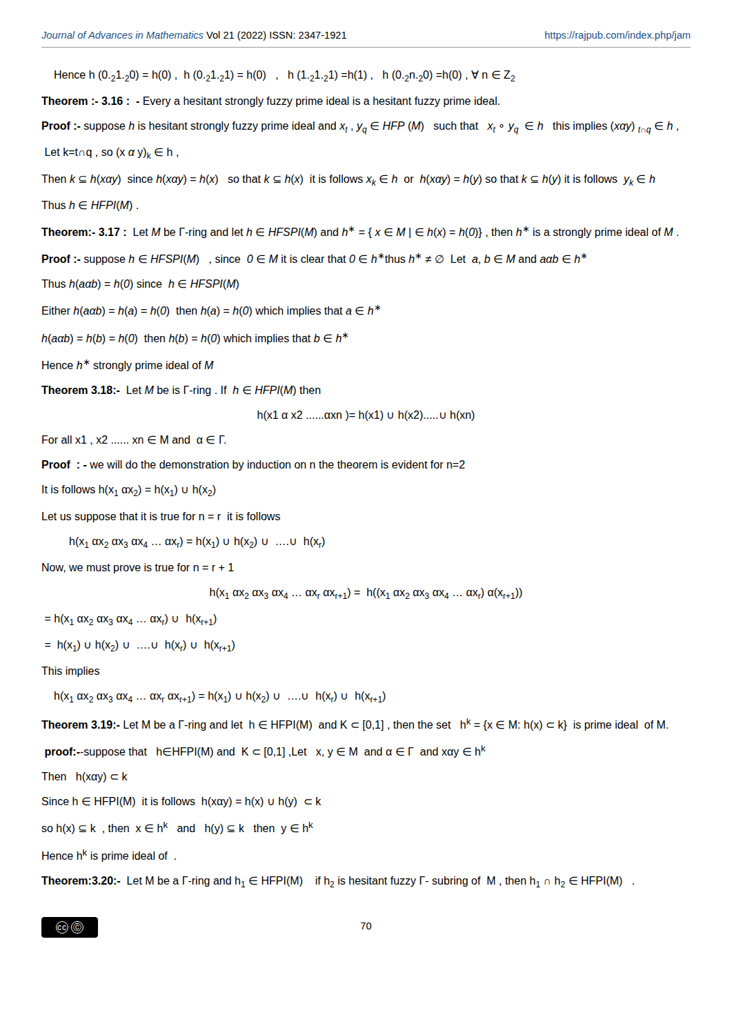Journal of Advances in Mathematics Vol 21 (2022) ISSN: 2347-1921
https://rajpub.com/index.php/jam
Hence h (0.21.20) = h(0) , h (0.21.21) = h(0) , h (1.21.21) =h(1) , h (0.2n.20) =h(0) , ∀ n ∈ Z2
Theorem :- 3.16 : - Every a hesitant strongly fuzzy prime ideal is a hesitant fuzzy prime ideal.
Proof :- suppose h is hesitant strongly fuzzy prime ideal and xt , yq ∈ HFP (M) such that xt ∘ yq ∈ h this implies (xαy) t∩q ∈ h ,
Let k=t∩q , so (x α y)k ∈ h ,
Then k ⊆ h(xαy) since h(xαy) = h(x) so that k ⊆ h(x) it is follows xk ∈ h or h(xαy) = h(y) so that k ⊆ h(y) it is follows yk ∈ h
Thus h ∈ HFPI(M) .
Theorem:- 3.17 : Let M be Γ-ring and let h ∈ HFSPI(M) and h∗ = { x ∈ M | ∈ h(x) = h(0)} , then h∗ is a strongly prime ideal of M .
Proof :- suppose h ∈ HFSPI(M) , since 0 ∈ M it is clear that 0 ∈ h∗thus h∗ ≠ ∅ Let a, b ∈ M and aαb ∈ h∗
Thus h(aαb) = h(0) since h ∈ HFSPI(M)
Either h(aαb) = h(a) = h(0) then h(a) = h(0) which implies that a ∈ h∗
h(aαb) = h(b) = h(0) then h(b) = h(0) which implies that b ∈ h∗
Hence h∗ strongly prime ideal of M
Theorem 3.18:- Let M be is Γ-ring . If h ∈ HFPI(M) then
h(x1 α x2 ......αxn )= h(x1) ∪ h(x2).....∪ h(xn)
For all x1 , x2 ...... xn ∈ M and α ∈ Γ.
Proof : - we will do the demonstration by induction on n the theorem is evident for n=2
It is follows h(x1 αx2) = h(x1) ∪ h(x2)
Let us suppose that it is true for n = r it is follows
h(x1 αx2 αx3 αx4 … αxr) = h(x1) ∪ h(x2) ∪ ….∪ h(xr)
Now, we must prove is true for n = r + 1
h(x1 αx2 αx3 αx4 … αxr αxr+1) = h((x1 αx2 αx3 αx4 … αxr) α(xr+1))
= h(x1 αx2 αx3 αx4 … αxr) ∪ h(xr+1)
= h(x1) ∪ h(x2) ∪ ….∪ h(xr) ∪ h(xr+1)
This implies
h(x1 αx2 αx3 αx4 … αxr αxr+1) = h(x1) ∪ h(x2) ∪ ….∪ h(xr) ∪ h(xr+1)
Theorem 3.19:- Let M be a Γ-ring and let h ∈ HFPI(M) and K ⊂ [0,1] , then the set hk = {x ∈ M: h(x) ⊂ k} is prime ideal of M.
proof:--suppose that h∈HFPI(M) and K ⊂ [0,1] ,Let x, y ∈ M and α ∈ Γ and xαy ∈ hk
Then h(xαy) ⊂ k
Since h ∈ HFPI(M) it is follows h(xαy) = h(x) ∪ h(y) ⊂ k
so h(x) ⊆ k , then x ∈ hk and h(y) ⊆ k then y ∈ hk
Hence hk is prime ideal of .
Theorem:3.20:- Let M be a Γ-ring and h1 ∈ HFPI(M) if h2 is hesitant fuzzy Γ- subring of M , then h1 ∩ h2 ∈ HFPI(M) .
ccⒸ
70